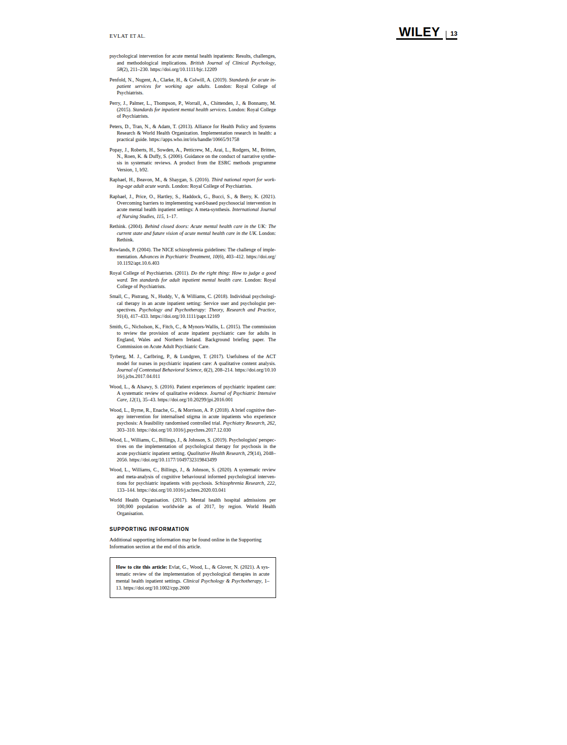EVLAT ET AL.
WILEY
13
psychological intervention for acute mental health inpatients: Results, challenges, and methodological implications. British Journal of Clinical Psychology, 58(2), 211–230. https://doi.org/10.1111/bjc.12209
Penfold, N., Nugent, A., Clarke, H., & Colwill, A. (2019). Standards for acute inpatient services for working age adults. London: Royal College of Psychiatrists.
Perry, J., Palmer, L., Thompson, P., Worrall, A., Chittenden, J., & Bonnamy, M. (2015). Standards for inpatient mental health services. London: Royal College of Psychiatrists.
Peters, D., Tran, N., & Adam, T. (2013). Alliance for Health Policy and Systems Research & World Health Organization. Implementation research in health: a practical guide. https://apps.who.int/iris/handle/10665/91758
Popay, J., Roberts, H., Sowden, A., Petticrew, M., Arai, L., Rodgers, M., Britten, N., Roen, K. & Duffy, S. (2006). Guidance on the conduct of narrative synthesis in systematic reviews. A product from the ESRC methods programme Version, 1, b92.
Raphael, H., Beavon, M., & Shaygan, S. (2016). Third national report for working-age adult acute wards. London: Royal College of Psychiatrists.
Raphael, J., Price, O., Hartley, S., Haddock, G., Bucci, S., & Berry, K. (2021). Overcoming barriers to implementing ward-based psychosocial intervention in acute mental health inpatient settings: A meta-synthesis. International Journal of Nursing Studies, 115, 1–17.
Rethink. (2004). Behind closed doors: Acute mental health care in the UK: The current state and future vision of acute mental health care in the UK. London: Rethink.
Rowlands, P. (2004). The NICE schizophrenia guidelines: The challenge of implementation. Advances in Psychiatric Treatment, 10(6), 403–412. https://doi.org/10.1192/apt.10.6.403
Royal College of Psychiatrists. (2011). Do the right thing: How to judge a good ward. Ten standards for adult inpatient mental health care. London: Royal College of Psychiatrists.
Small, C., Pistrang, N., Huddy, V., & Williams, C. (2018). Individual psychological therapy in an acute inpatient setting: Service user and psychologist perspectives. Psychology and Psychotherapy: Theory, Research and Practice, 91(4), 417–433. https://doi.org/10.1111/papt.12169
Smith, G., Nicholson, K., Fitch, C., & Mynors-Wallis, L. (2015). The commission to review the provision of acute inpatient psychiatric care for adults in England, Wales and Northern Ireland. Background briefing paper. The Commission on Acute Adult Psychiatric Care.
Tyrberg, M. J., Carlbring, P., & Lundgren, T. (2017). Usefulness of the ACT model for nurses in psychiatric inpatient care: A qualitative content analysis. Journal of Contextual Behavioral Science, 6(2), 208–214. https://doi.org/10.1016/j.jcbs.2017.04.011
Wood, L., & Alsawy, S. (2016). Patient experiences of psychiatric inpatient care: A systematic review of qualitative evidence. Journal of Psychiatric Intensive Care, 12(1), 35–43. https://doi.org/10.20299/jpi.2016.001
Wood, L., Byrne, R., Enache, G., & Morrison, A. P. (2018). A brief cognitive therapy intervention for internalised stigma in acute inpatients who experience psychosis: A feasibility randomised controlled trial. Psychiatry Research, 262, 303–310. https://doi.org/10.1016/j.psychres.2017.12.030
Wood, L., Williams, C., Billings, J., & Johnson, S. (2019). Psychologists' perspectives on the implementation of psychological therapy for psychosis in the acute psychiatric inpatient setting. Qualitative Health Research, 29(14), 2048–2056. https://doi.org/10.1177/1049732319843499
Wood, L., Williams, C., Billings, J., & Johnson, S. (2020). A systematic review and meta-analysis of cognitive behavioural informed psychological interventions for psychiatric inpatients with psychosis. Schizophrenia Research, 222, 133–144. https://doi.org/10.1016/j.schres.2020.03.041
World Health Organisation. (2017). Mental health hospital admissions per 100,000 population worldwide as of 2017, by region. World Health Organisation.
Supporting Information
Additional supporting information may be found online in the Supporting Information section at the end of this article.
How to cite this article: Evlat, G., Wood, L., & Glover, N. (2021). A systematic review of the implementation of psychological therapies in acute mental health inpatient settings. Clinical Psychology & Psychotherapy, 1–13. https://doi.org/10.1002/cpp.2600